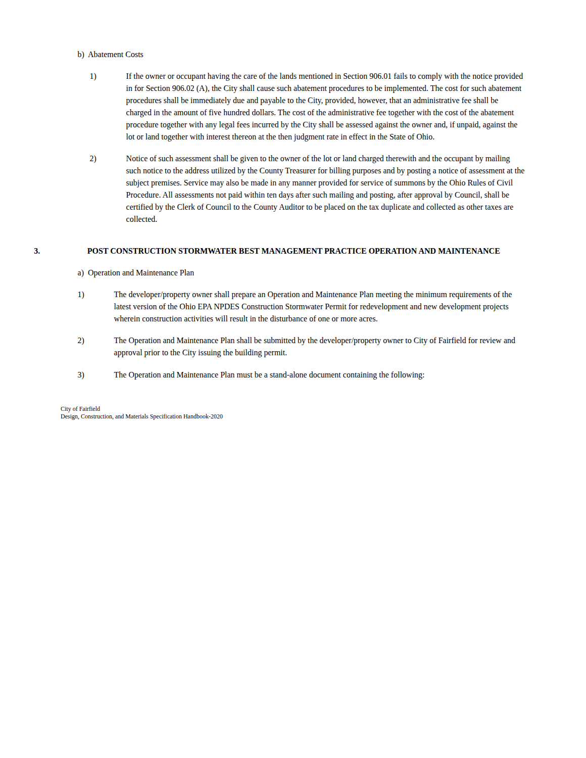b) Abatement Costs
1) If the owner or occupant having the care of the lands mentioned in Section 906.01 fails to comply with the notice provided in for Section 906.02 (A), the City shall cause such abatement procedures to be implemented. The cost for such abatement procedures shall be immediately due and payable to the City, provided, however, that an administrative fee shall be charged in the amount of five hundred dollars. The cost of the administrative fee together with the cost of the abatement procedure together with any legal fees incurred by the City shall be assessed against the owner and, if unpaid, against the lot or land together with interest thereon at the then judgment rate in effect in the State of Ohio.
2) Notice of such assessment shall be given to the owner of the lot or land charged therewith and the occupant by mailing such notice to the address utilized by the County Treasurer for billing purposes and by posting a notice of assessment at the subject premises. Service may also be made in any manner provided for service of summons by the Ohio Rules of Civil Procedure. All assessments not paid within ten days after such mailing and posting, after approval by Council, shall be certified by the Clerk of Council to the County Auditor to be placed on the tax duplicate and collected as other taxes are collected.
3. POST CONSTRUCTION STORMWATER BEST MANAGEMENT PRACTICE OPERATION AND MAINTENANCE
a) Operation and Maintenance Plan
1) The developer/property owner shall prepare an Operation and Maintenance Plan meeting the minimum requirements of the latest version of the Ohio EPA NPDES Construction Stormwater Permit for redevelopment and new development projects wherein construction activities will result in the disturbance of one or more acres.
2) The Operation and Maintenance Plan shall be submitted by the developer/property owner to City of Fairfield for review and approval prior to the City issuing the building permit.
3) The Operation and Maintenance Plan must be a stand-alone document containing the following:
City of Fairfield
Design, Construction, and Materials Specification Handbook-2020